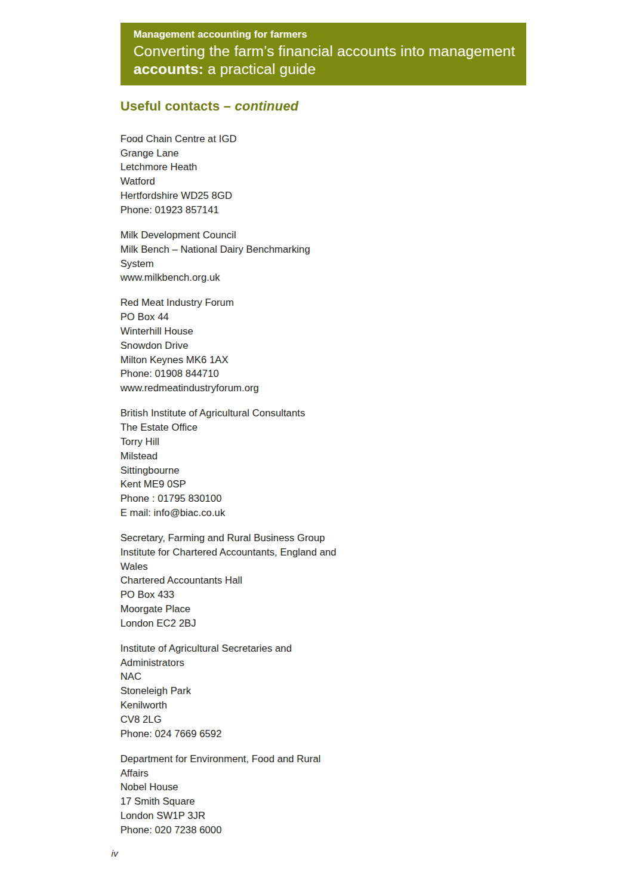Management accounting for farmers
Converting the farm’s financial accounts into management accounts: a practical guide
Useful contacts – continued
Food Chain Centre at IGD
Grange Lane
Letchmore Heath
Watford
Hertfordshire WD25 8GD
Phone: 01923 857141
Milk Development Council
Milk Bench – National Dairy Benchmarking
System
www.milkbench.org.uk
Red Meat Industry Forum
PO Box 44
Winterhill House
Snowdon Drive
Milton Keynes MK6 1AX
Phone: 01908 844710
www.redmeatindustryforum.org
British Institute of Agricultural Consultants
The Estate Office
Torry Hill
Milstead
Sittingbourne
Kent ME9 0SP
Phone : 01795 830100
E mail: info@biac.co.uk
Secretary, Farming and Rural Business Group
Institute for Chartered Accountants, England and
Wales
Chartered Accountants Hall
PO Box 433
Moorgate Place
London EC2 2BJ
Institute of Agricultural Secretaries and
Administrators
NAC
Stoneleigh Park
Kenilworth
CV8 2LG
Phone: 024 7669 6592
Department for Environment, Food and Rural
Affairs
Nobel House
17 Smith Square
London SW1P 3JR
Phone: 020 7238 6000
iv